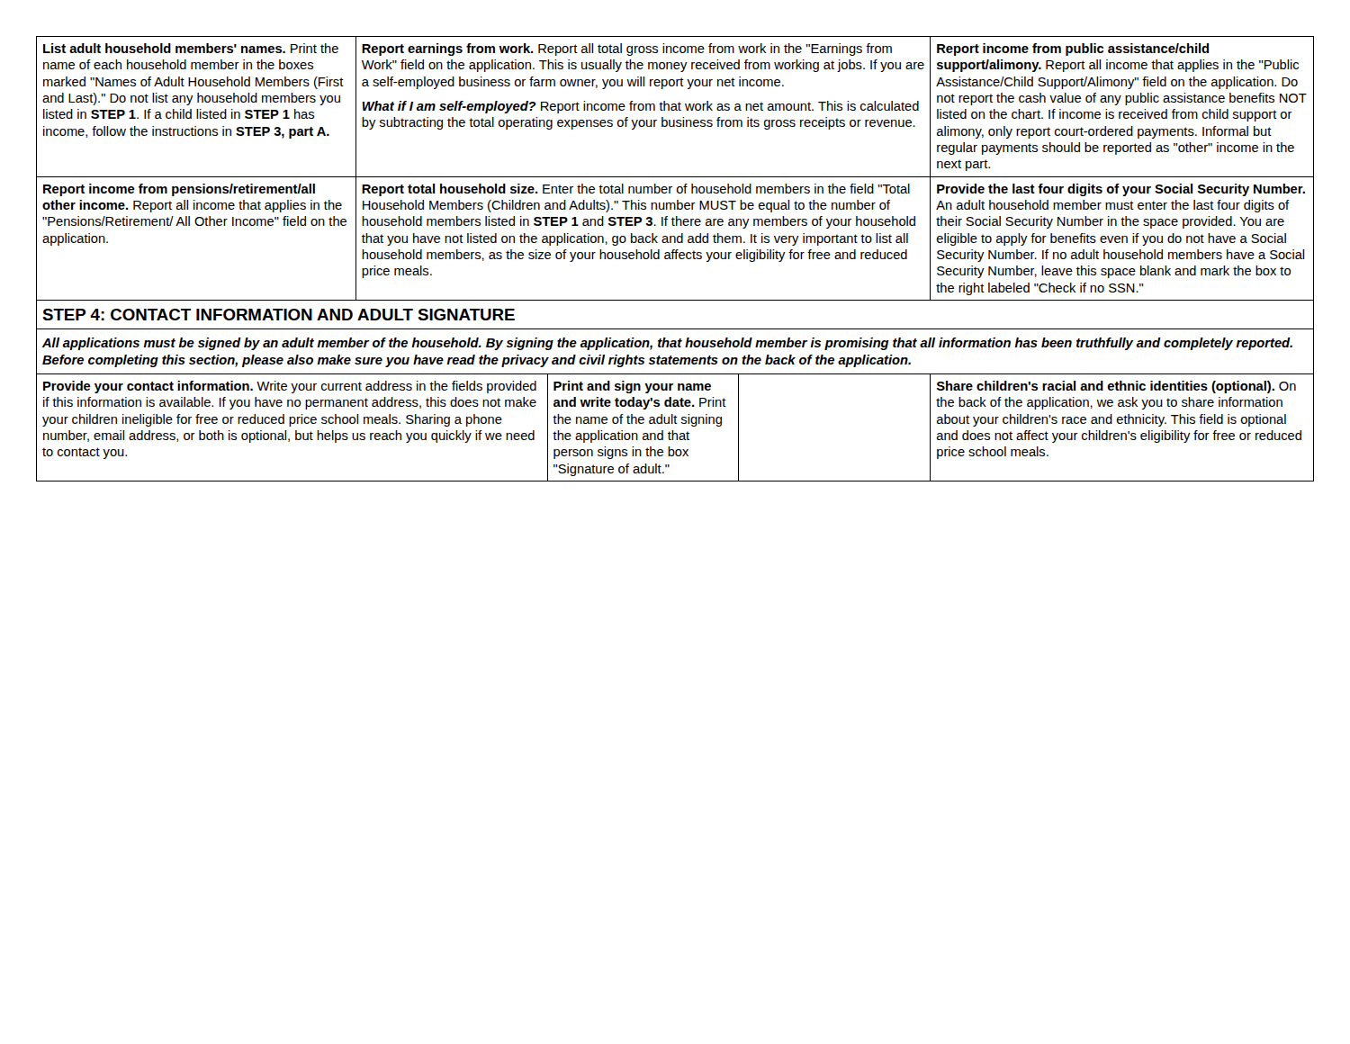| List adult household members' names. Print the name of each household member in the boxes marked "Names of Adult Household Members (First and Last)." Do not list any household members you listed in STEP 1 . If a child listed in STEP 1 has income, follow the instructions in STEP 3, part A. | Report earnings from work. Report all total gross income from work in the "Earnings from Work" field on the application. This is usually the money received from working at jobs. If you are a self-employed business or farm owner, you will report your net income. What if I am self-employed? Report income from that work as a net amount. This is calculated by subtracting the total operating expenses of your business from its gross receipts or revenue. | Report income from public assistance/child support/alimony. Report all income that applies in the "Public Assistance/Child Support/Alimony" field on the application. Do not report the cash value of any public assistance benefits NOT listed on the chart. If income is received from child support or alimony, only report court-ordered payments. Informal but regular payments should be reported as "other" income in the next part. |
| Report income from pensions/retirement/all other income. Report all income that applies in the "Pensions/Retirement/ All Other Income" field on the application. | Report total household size. Enter the total number of household members in the field "Total Household Members (Children and Adults)." This number MUST be equal to the number of household members listed in STEP 1 and STEP 3 . If there are any members of your household that you have not listed on the application, go back and add them. It is very important to list all household members, as the size of your household affects your eligibility for free and reduced price meals. | Provide the last four digits of your Social Security Number. An adult household member must enter the last four digits of their Social Security Number in the space provided. You are eligible to apply for benefits even if you do not have a Social Security Number. If no adult household members have a Social Security Number, leave this space blank and mark the box to the right labeled "Check if no SSN." |
| STEP 4: CONTACT INFORMATION AND ADULT SIGNATURE |
| All applications must be signed by an adult member of the household. By signing the application, that household member is promising that all information has been truthfully and completely reported. Before completing this section, please also make sure you have read the privacy and civil rights statements on the back of the application. |
| Provide your contact information. Write your current address in the fields provided if this information is available. If you have no permanent address, this does not make your children ineligible for free or reduced price school meals. Sharing a phone number, email address, or both is optional, but helps us reach you quickly if we need to contact you. | Print and sign your name and write today's date. Print the name of the adult signing the application and that person signs in the box "Signature of adult." | | Share children's racial and ethnic identities (optional). On the back of the application, we ask you to share information about your children's race and ethnicity. This field is optional and does not affect your children's eligibility for free or reduced price school meals. |